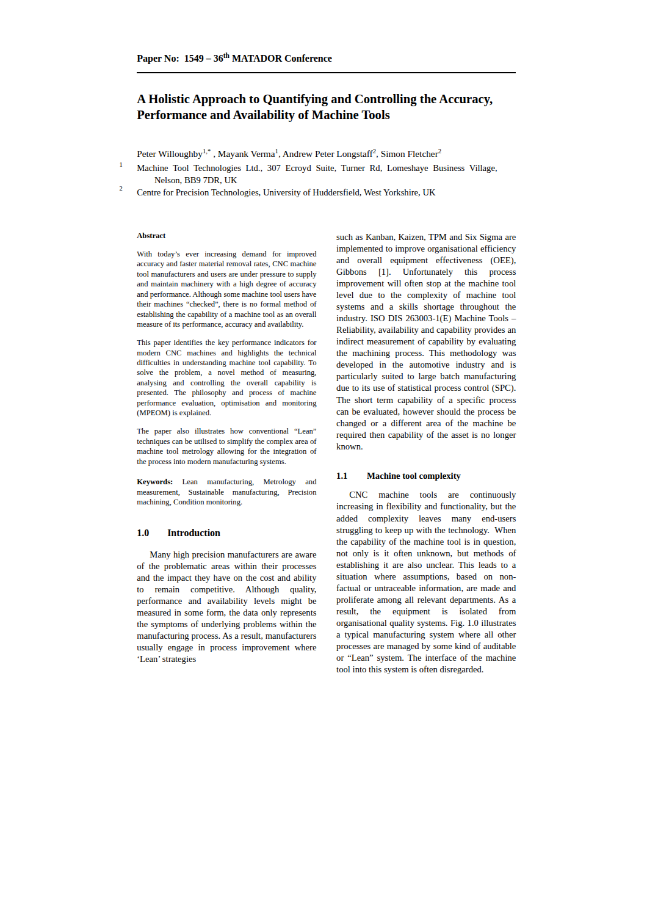Paper No: 1549 – 36th MATADOR Conference
A Holistic Approach to Quantifying and Controlling the Accuracy, Performance and Availability of Machine Tools
Peter Willoughby1,* , Mayank Verma1, Andrew Peter Longstaff2, Simon Fletcher2
1 Machine Tool Technologies Ltd., 307 Ecroyd Suite, Turner Rd, Lomeshaye Business Village, Nelson, BB9 7DR, UK
2 Centre for Precision Technologies, University of Huddersfield, West Yorkshire, UK
Abstract
With today’s ever increasing demand for improved accuracy and faster material removal rates, CNC machine tool manufacturers and users are under pressure to supply and maintain machinery with a high degree of accuracy and performance. Although some machine tool users have their machines “checked”, there is no formal method of establishing the capability of a machine tool as an overall measure of its performance, accuracy and availability.
This paper identifies the key performance indicators for modern CNC machines and highlights the technical difficulties in understanding machine tool capability. To solve the problem, a novel method of measuring, analysing and controlling the overall capability is presented. The philosophy and process of machine performance evaluation, optimisation and monitoring (MPEOM) is explained.
The paper also illustrates how conventional “Lean” techniques can be utilised to simplify the complex area of machine tool metrology allowing for the integration of the process into modern manufacturing systems.
Keywords: Lean manufacturing, Metrology and measurement, Sustainable manufacturing, Precision machining, Condition monitoring.
1.0 Introduction
Many high precision manufacturers are aware of the problematic areas within their processes and the impact they have on the cost and ability to remain competitive. Although quality, performance and availability levels might be measured in some form, the data only represents the symptoms of underlying problems within the manufacturing process. As a result, manufacturers usually engage in process improvement where ‘Lean’ strategies
such as Kanban, Kaizen, TPM and Six Sigma are implemented to improve organisational efficiency and overall equipment effectiveness (OEE), Gibbons [1]. Unfortunately this process improvement will often stop at the machine tool level due to the complexity of machine tool systems and a skills shortage throughout the industry. ISO DIS 263003-1(E) Machine Tools – Reliability, availability and capability provides an indirect measurement of capability by evaluating the machining process. This methodology was developed in the automotive industry and is particularly suited to large batch manufacturing due to its use of statistical process control (SPC). The short term capability of a specific process can be evaluated, however should the process be changed or a different area of the machine be required then capability of the asset is no longer known.
1.1 Machine tool complexity
CNC machine tools are continuously increasing in flexibility and functionality, but the added complexity leaves many end-users struggling to keep up with the technology. When the capability of the machine tool is in question, not only is it often unknown, but methods of establishing it are also unclear. This leads to a situation where assumptions, based on non-factual or untraceable information, are made and proliferate among all relevant departments. As a result, the equipment is isolated from organisational quality systems. Fig. 1.0 illustrates a typical manufacturing system where all other processes are managed by some kind of auditable or “Lean” system. The interface of the machine tool into this system is often disregarded.